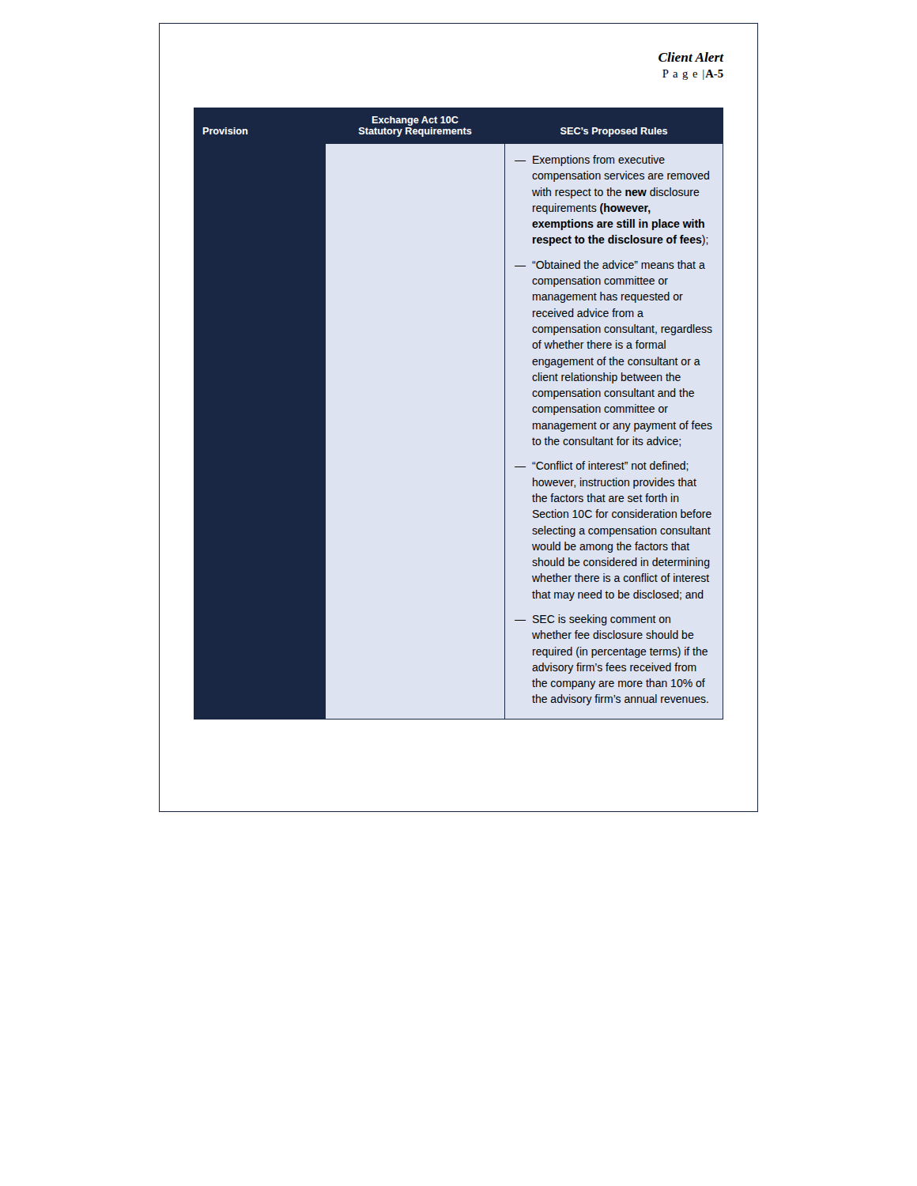Client Alert
P a g e |A-5
| Provision | Exchange Act 10C Statutory Requirements | SEC’s Proposed Rules |
| --- | --- | --- |
| | | Exemptions from executive compensation services are removed with respect to the new disclosure requirements (however, exemptions are still in place with respect to the disclosure of fees ); “Obtained the advice” means that a compensation committee or management has requested or received advice from a compensation consultant, regardless of whether there is a formal engagement of the consultant or a client relationship between the compensation consultant and the compensation committee or management or any payment of fees to the consultant for its advice; “Conflict of interest” not defined; however, instruction provides that the factors that are set forth in Section 10C for consideration before selecting a compensation consultant would be among the factors that should be considered in determining whether there is a conflict of interest that may need to be disclosed; and SEC is seeking comment on whether fee disclosure should be required (in percentage terms) if the advisory firm’s fees received from the company are more than 10% of the advisory firm’s annual revenues. |